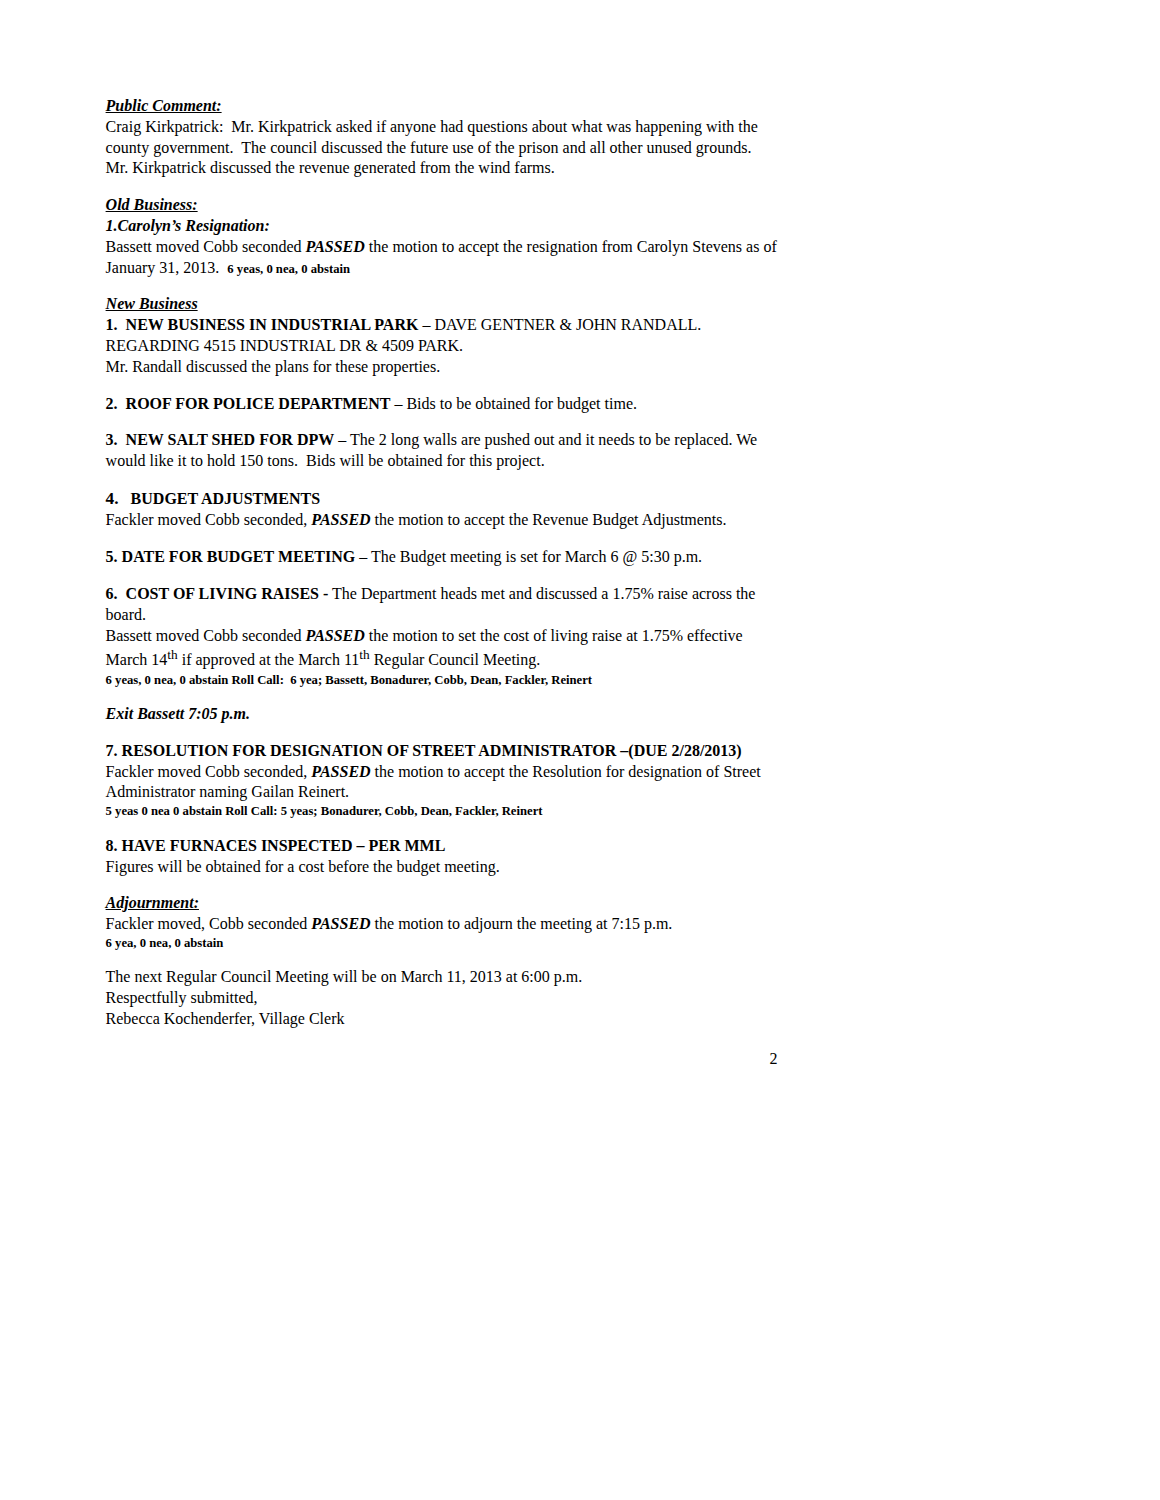Public Comment:
Craig Kirkpatrick: Mr. Kirkpatrick asked if anyone had questions about what was happening with the county government. The council discussed the future use of the prison and all other unused grounds. Mr. Kirkpatrick discussed the revenue generated from the wind farms.
Old Business:
1.Carolyn’s Resignation:
Bassett moved Cobb seconded PASSED the motion to accept the resignation from Carolyn Stevens as of January 31, 2013. 6 yeas, 0 nea, 0 abstain
New Business
1. NEW BUSINESS IN INDUSTRIAL PARK – DAVE GENTNER & JOHN RANDALL. REGARDING 4515 INDUSTRIAL DR & 4509 PARK.
Mr. Randall discussed the plans for these properties.
2. ROOF FOR POLICE DEPARTMENT – Bids to be obtained for budget time.
3. NEW SALT SHED FOR DPW – The 2 long walls are pushed out and it needs to be replaced. We would like it to hold 150 tons. Bids will be obtained for this project.
4. BUDGET ADJUSTMENTS
Fackler moved Cobb seconded, PASSED the motion to accept the Revenue Budget Adjustments.
5. DATE FOR BUDGET MEETING – The Budget meeting is set for March 6 @ 5:30 p.m.
6. COST OF LIVING RAISES - The Department heads met and discussed a 1.75% raise across the board.
Bassett moved Cobb seconded PASSED the motion to set the cost of living raise at 1.75% effective March 14th if approved at the March 11th Regular Council Meeting.
6 yeas, 0 nea, 0 abstain Roll Call: 6 yea; Bassett, Bonadurer, Cobb, Dean, Fackler, Reinert
Exit Bassett 7:05 p.m.
7. RESOLUTION FOR DESIGNATION OF STREET ADMINISTRATOR –(DUE 2/28/2013)
Fackler moved Cobb seconded, PASSED the motion to accept the Resolution for designation of Street Administrator naming Gailan Reinert.
5 yeas 0 nea 0 abstain Roll Call: 5 yeas; Bonadurer, Cobb, Dean, Fackler, Reinert
8. HAVE FURNACES INSPECTED – PER MML
Figures will be obtained for a cost before the budget meeting.
Adjournment:
Fackler moved, Cobb seconded PASSED the motion to adjourn the meeting at 7:15 p.m.
6 yea, 0 nea, 0 abstain
The next Regular Council Meeting will be on March 11, 2013 at 6:00 p.m.
Respectfully submitted,
Rebecca Kochenderfer, Village Clerk
2